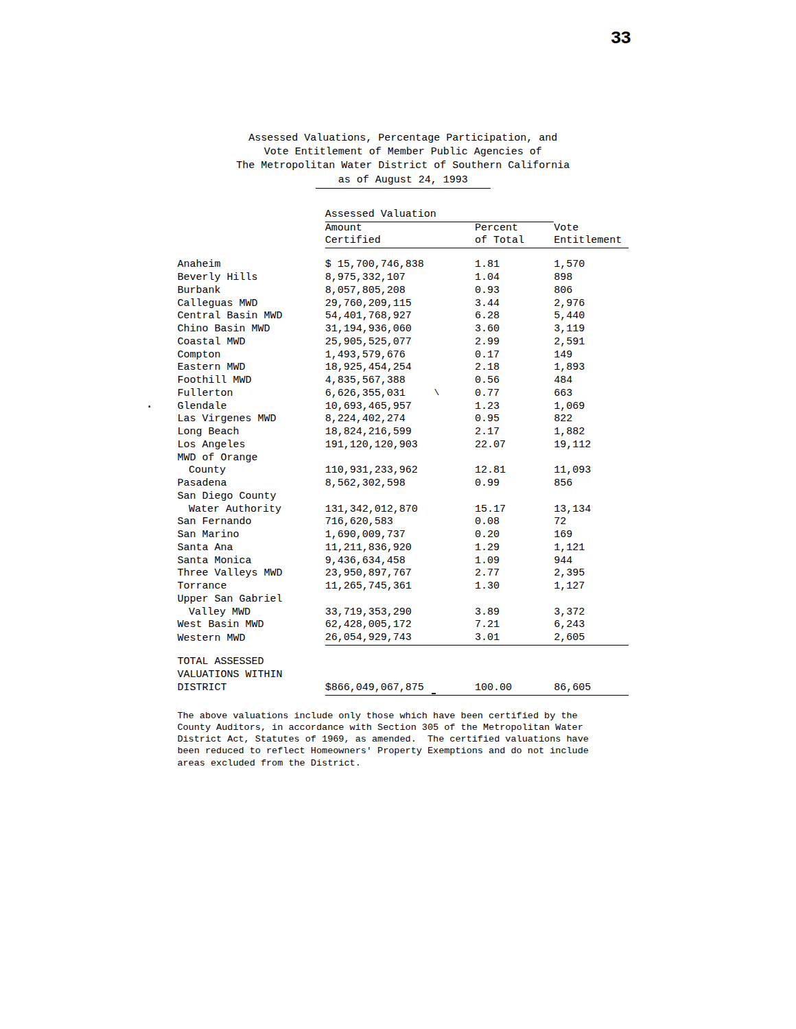33
Assessed Valuations, Percentage Participation, and
Vote Entitlement of Member Public Agencies of
The Metropolitan Water District of Southern California
as of August 24, 1993
| | Assessed Valuation | |
| | Amount | Percent | Vote |
| | Certified | of Total | Entitlement |
| Anaheim | $ 15,700,746,838 | 1.81 | 1,570 |
| Beverly Hills | 8,975,332,107 | 1.04 | 898 |
| Burbank | 8,057,805,208 | 0.93 | 806 |
| Calleguas MWD | 29,760,209,115 | 3.44 | 2,976 |
| Central Basin MWD | 54,401,768,927 | 6.28 | 5,440 |
| Chino Basin MWD | 31,194,936,060 | 3.60 | 3,119 |
| Coastal MWD | 25,905,525,077 | 2.99 | 2,591 |
| Compton | 1,493,579,676 | 0.17 | 149 |
| Eastern MWD | 18,925,454,254 | 2.18 | 1,893 |
| Foothill MWD | 4,835,567,388 | 0.56 | 484 |
| Fullerton | 6,626,355,031 | 0.77 | 663 |
| Glendale | 10,693,465,957 | 1.23 | 1,069 |
| Las Virgenes MWD | 8,224,402,274 | 0.95 | 822 |
| Long Beach | 18,824,216,599 | 2.17 | 1,882 |
| Los Angeles | 191,120,120,903 | 22.07 | 19,112 |
| MWD of Orange | | | |
| County | 110,931,233,962 | 12.81 | 11,093 |
| Pasadena | 8,562,302,598 | 0.99 | 856 |
| San Diego County | | | |
| Water Authority | 131,342,012,870 | 15.17 | 13,134 |
| San Fernando | 716,620,583 | 0.08 | 72 |
| San Marino | 1,690,009,737 | 0.20 | 169 |
| Santa Ana | 11,211,836,920 | 1.29 | 1,121 |
| Santa Monica | 9,436,634,458 | 1.09 | 944 |
| Three Valleys MWD | 23,950,897,767 | 2.77 | 2,395 |
| Torrance | 11,265,745,361 | 1.30 | 1,127 |
| Upper San Gabriel | | | |
| Valley MWD | 33,719,353,290 | 3.89 | 3,372 |
| West Basin MWD | 62,428,005,172 | 7.21 | 6,243 |
| Western MWD | 26,054,929,743 | 3.01 | 2,605 |
| TOTAL ASSESSED | | | |
| VALUATIONS WITHIN | | | |
| DISTRICT | $866,049,067,875 | 100.00 | 86,605 |
The above valuations include only those which have been certified by the County Auditors, in accordance with Section 305 of the Metropolitan Water District Act, Statutes of 1969, as amended. The certified valuations have been reduced to reflect Homeowners' Property Exemptions and do not include areas excluded from the District.
.